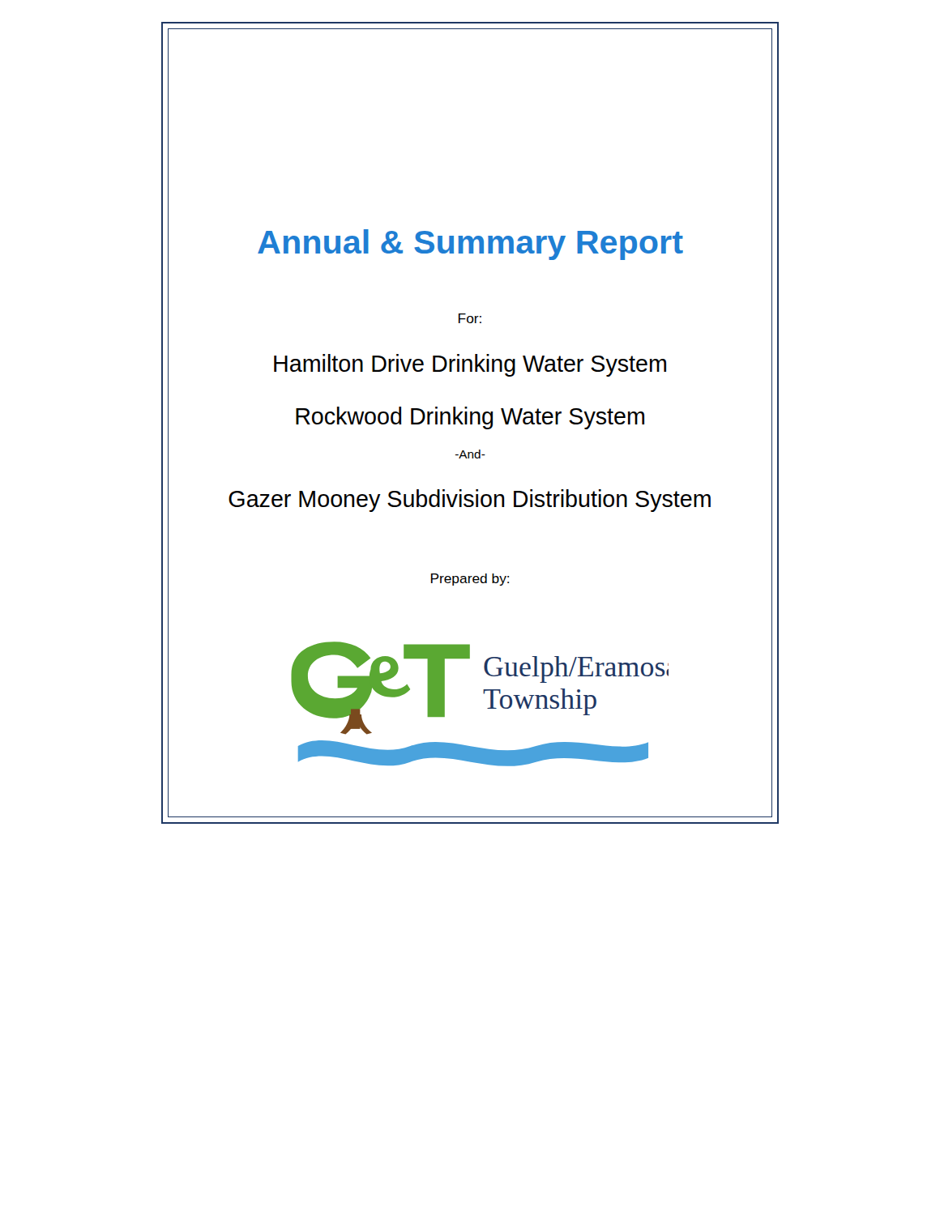Annual & Summary Report
For:
Hamilton Drive Drinking Water System
Rockwood Drinking Water System
-And-
Gazer Mooney Subdivision Distribution System
Prepared by:
Guelph/Eramosa Township